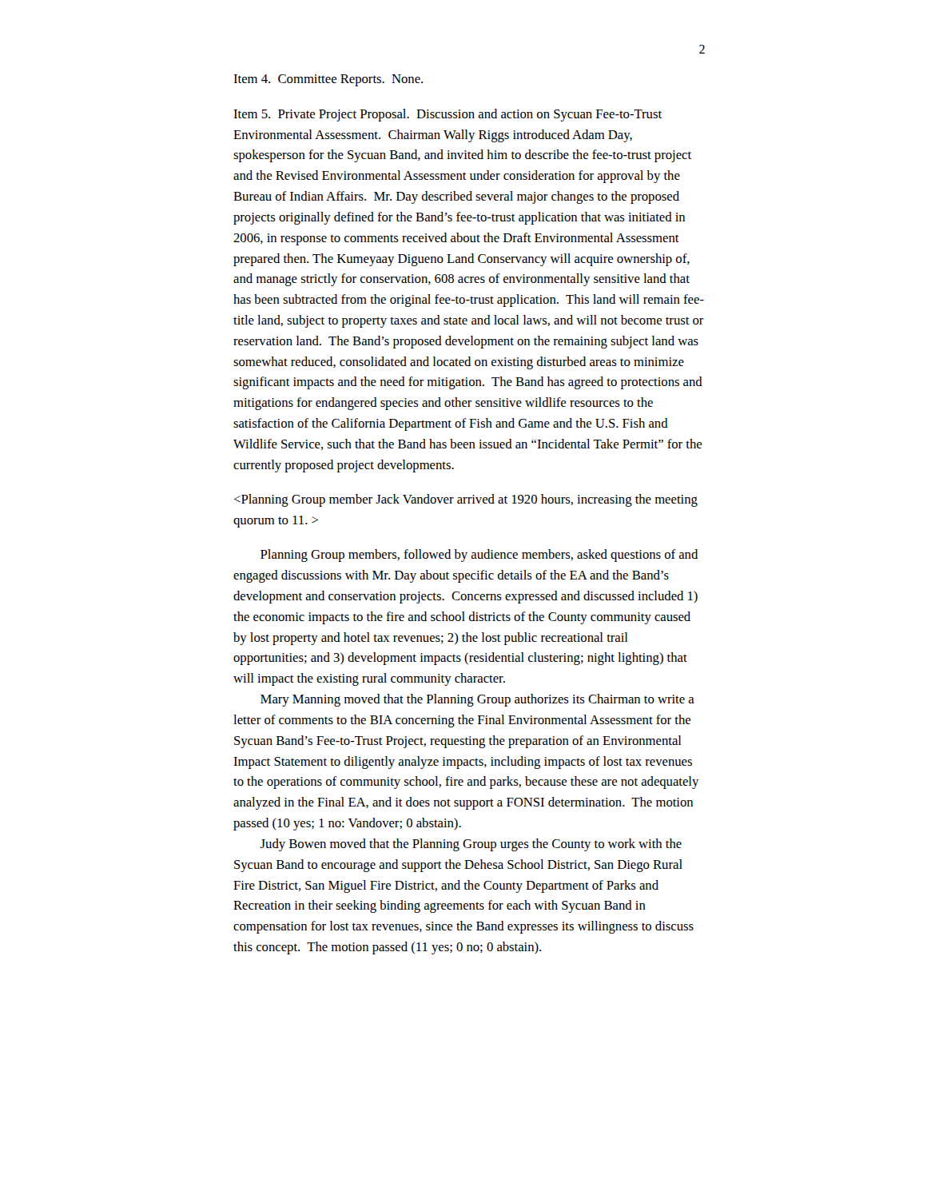2
Item 4. Committee Reports. None.
Item 5. Private Project Proposal. Discussion and action on Sycuan Fee-to-Trust Environmental Assessment. Chairman Wally Riggs introduced Adam Day, spokesperson for the Sycuan Band, and invited him to describe the fee-to-trust project and the Revised Environmental Assessment under consideration for approval by the Bureau of Indian Affairs. Mr. Day described several major changes to the proposed projects originally defined for the Band’s fee-to-trust application that was initiated in 2006, in response to comments received about the Draft Environmental Assessment prepared then. The Kumeyaay Digueno Land Conservancy will acquire ownership of, and manage strictly for conservation, 608 acres of environmentally sensitive land that has been subtracted from the original fee-to-trust application. This land will remain fee-title land, subject to property taxes and state and local laws, and will not become trust or reservation land. The Band’s proposed development on the remaining subject land was somewhat reduced, consolidated and located on existing disturbed areas to minimize significant impacts and the need for mitigation. The Band has agreed to protections and mitigations for endangered species and other sensitive wildlife resources to the satisfaction of the California Department of Fish and Game and the U.S. Fish and Wildlife Service, such that the Band has been issued an “Incidental Take Permit” for the currently proposed project developments.
<Planning Group member Jack Vandover arrived at 1920 hours, increasing the meeting quorum to 11. >
Planning Group members, followed by audience members, asked questions of and engaged discussions with Mr. Day about specific details of the EA and the Band’s development and conservation projects. Concerns expressed and discussed included 1) the economic impacts to the fire and school districts of the County community caused by lost property and hotel tax revenues; 2) the lost public recreational trail opportunities; and 3) development impacts (residential clustering; night lighting) that will impact the existing rural community character.
Mary Manning moved that the Planning Group authorizes its Chairman to write a letter of comments to the BIA concerning the Final Environmental Assessment for the Sycuan Band’s Fee-to-Trust Project, requesting the preparation of an Environmental Impact Statement to diligently analyze impacts, including impacts of lost tax revenues to the operations of community school, fire and parks, because these are not adequately analyzed in the Final EA, and it does not support a FONSI determination. The motion passed (10 yes; 1 no: Vandover; 0 abstain).
Judy Bowen moved that the Planning Group urges the County to work with the Sycuan Band to encourage and support the Dehesa School District, San Diego Rural Fire District, San Miguel Fire District, and the County Department of Parks and Recreation in their seeking binding agreements for each with Sycuan Band in compensation for lost tax revenues, since the Band expresses its willingness to discuss this concept. The motion passed (11 yes; 0 no; 0 abstain).